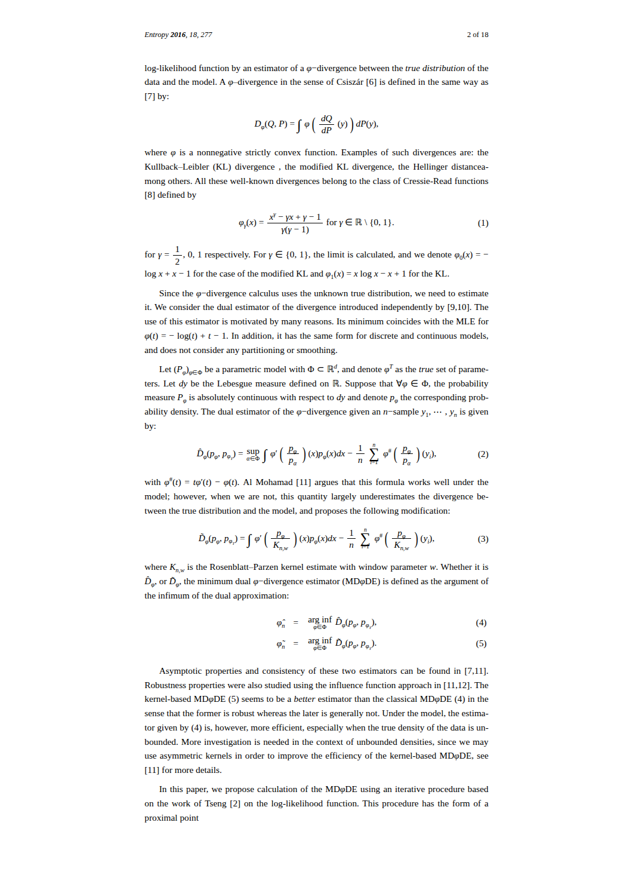Entropy 2016, 18, 277 2 of 18
log-likelihood function by an estimator of a φ−divergence between the true distribution of the data and the model. A φ–divergence in the sense of Csiszár [6] is defined in the same way as [7] by:
Dφ(Q, P) = ∫ φ ( dQ dP (y) ) dP(y),
where φ is a nonnegative strictly convex function. Examples of such divergences are: the Kullback–Leibler (KL) divergence , the modified KL divergence, the Hellinger distanceamong others. All these well-known divergences belong to the class of Cressie-Read functions [8] defined by
φγ(x) = xγ − γx + γ − 1 γ(γ − 1) for γ ∈ ℝ \ {0, 1}.
(1)
for γ = 12, 0, 1 respectively. For γ ∈ {0, 1}, the limit is calculated, and we denote φ0(x) = − log x + x − 1 for the case of the modified KL and φ1(x) = x log x − x + 1 for the KL.
Since the φ−divergence calculus uses the unknown true distribution, we need to estimate it. We consider the dual estimator of the divergence introduced independently by [9,10]. The use of this estimator is motivated by many reasons. Its minimum coincides with the MLE for φ(t) = − log(t) + t − 1. In addition, it has the same form for discrete and continuous models, and does not consider any partitioning or smoothing.
Let (Pφ)φ∈Φ be a parametric model with Φ ⊂ ℝd, and denote φT as the true set of parameters. Let dy be the Lebesgue measure defined on ℝ. Suppose that ∀φ ∈ Φ, the probability measure Pφ is absolutely continuous with respect to dy and denote pφ the corresponding probability density. The dual estimator of the φ−divergence given an n−sample y1, ⋯ , yn is given by:
D̂φ(pφ, pφT) = sup α∈Φ ∫ φ′ ( pφ pα ) (x)pφ(x)dx − 1 n n∑i=1 φ# ( pφ pα ) (yi),
(2)
with φ#(t) = tφ′(t) − φ(t). Al Mohamad [11] argues that this formula works well under the model; however, when we are not, this quantity largely underestimates the divergence between the true distribution and the model, and proposes the following modification:
D̃φ(pφ, pφT) = ∫ φ′ ( pφ Kn,w ) (x)pφ(x)dx − 1 n n∑i=1 φ# ( pφ Kn,w ) (yi),
(3)
where Kn,w is the Rosenblatt–Parzen kernel estimate with window parameter w. Whether it is D̂φ, or D̃φ, the minimum dual φ−divergence estimator (MDφ DE) is defined as the argument of the infimum of the dual approximation:
| φ̂ n | = | arg inf φ ∈Φ D̂ φ ( p φ , p φ T ), | (4) |
| φ̃ n | = | arg inf φ ∈Φ D̃ φ ( p φ , p φ T ). | (5) |
Asymptotic properties and consistency of these two estimators can be found in [7,11]. Robustness properties were also studied using the influence function approach in [11,12]. The kernel-based MDφ DE (5) seems to be a better estimator than the classical MDφ DE (4) in the sense that the former is robust whereas the later is generally not. Under the model, the estimator given by (4) is, however, more efficient, especially when the true density of the data is unbounded. More investigation is needed in the context of unbounded densities, since we may use asymmetric kernels in order to improve the efficiency of the kernel-based MDφ DE, see [11] for more details.
In this paper, we propose calculation of the MDφ DE using an iterative procedure based on the work of Tseng [2] on the log-likelihood function. This procedure has the form of a proximal point